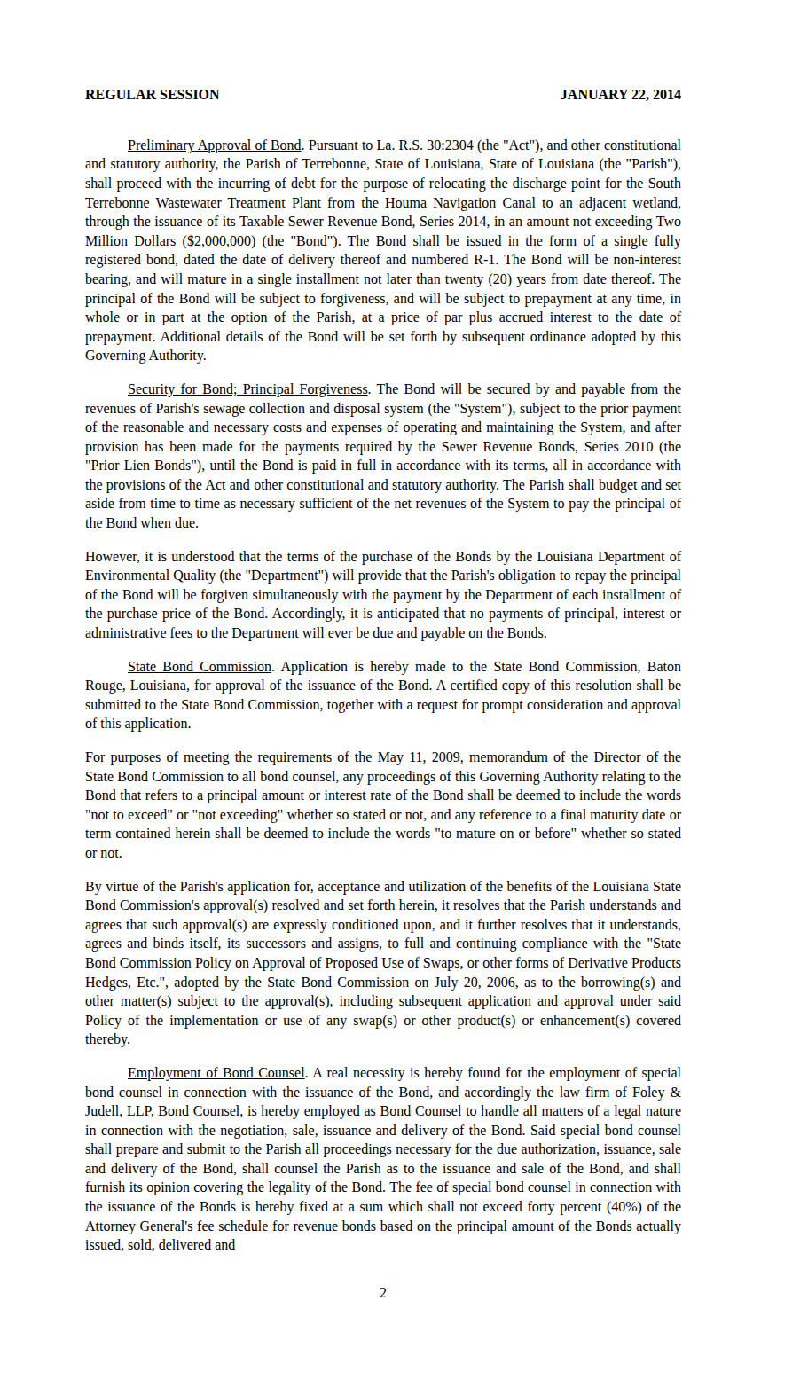REGULAR SESSION JANUARY 22, 2014
Preliminary Approval of Bond. Pursuant to La. R.S. 30:2304 (the "Act"), and other constitutional and statutory authority, the Parish of Terrebonne, State of Louisiana, State of Louisiana (the "Parish"), shall proceed with the incurring of debt for the purpose of relocating the discharge point for the South Terrebonne Wastewater Treatment Plant from the Houma Navigation Canal to an adjacent wetland, through the issuance of its Taxable Sewer Revenue Bond, Series 2014, in an amount not exceeding Two Million Dollars ($2,000,000) (the "Bond"). The Bond shall be issued in the form of a single fully registered bond, dated the date of delivery thereof and numbered R-1. The Bond will be non-interest bearing, and will mature in a single installment not later than twenty (20) years from date thereof. The principal of the Bond will be subject to forgiveness, and will be subject to prepayment at any time, in whole or in part at the option of the Parish, at a price of par plus accrued interest to the date of prepayment. Additional details of the Bond will be set forth by subsequent ordinance adopted by this Governing Authority.
Security for Bond; Principal Forgiveness. The Bond will be secured by and payable from the revenues of Parish's sewage collection and disposal system (the "System"), subject to the prior payment of the reasonable and necessary costs and expenses of operating and maintaining the System, and after provision has been made for the payments required by the Sewer Revenue Bonds, Series 2010 (the "Prior Lien Bonds"), until the Bond is paid in full in accordance with its terms, all in accordance with the provisions of the Act and other constitutional and statutory authority. The Parish shall budget and set aside from time to time as necessary sufficient of the net revenues of the System to pay the principal of the Bond when due.
However, it is understood that the terms of the purchase of the Bonds by the Louisiana Department of Environmental Quality (the "Department") will provide that the Parish's obligation to repay the principal of the Bond will be forgiven simultaneously with the payment by the Department of each installment of the purchase price of the Bond. Accordingly, it is anticipated that no payments of principal, interest or administrative fees to the Department will ever be due and payable on the Bonds.
State Bond Commission. Application is hereby made to the State Bond Commission, Baton Rouge, Louisiana, for approval of the issuance of the Bond. A certified copy of this resolution shall be submitted to the State Bond Commission, together with a request for prompt consideration and approval of this application.
For purposes of meeting the requirements of the May 11, 2009, memorandum of the Director of the State Bond Commission to all bond counsel, any proceedings of this Governing Authority relating to the Bond that refers to a principal amount or interest rate of the Bond shall be deemed to include the words "not to exceed" or "not exceeding" whether so stated or not, and any reference to a final maturity date or term contained herein shall be deemed to include the words "to mature on or before" whether so stated or not.
By virtue of the Parish's application for, acceptance and utilization of the benefits of the Louisiana State Bond Commission's approval(s) resolved and set forth herein, it resolves that the Parish understands and agrees that such approval(s) are expressly conditioned upon, and it further resolves that it understands, agrees and binds itself, its successors and assigns, to full and continuing compliance with the "State Bond Commission Policy on Approval of Proposed Use of Swaps, or other forms of Derivative Products Hedges, Etc.", adopted by the State Bond Commission on July 20, 2006, as to the borrowing(s) and other matter(s) subject to the approval(s), including subsequent application and approval under said Policy of the implementation or use of any swap(s) or other product(s) or enhancement(s) covered thereby.
Employment of Bond Counsel. A real necessity is hereby found for the employment of special bond counsel in connection with the issuance of the Bond, and accordingly the law firm of Foley & Judell, LLP, Bond Counsel, is hereby employed as Bond Counsel to handle all matters of a legal nature in connection with the negotiation, sale, issuance and delivery of the Bond. Said special bond counsel shall prepare and submit to the Parish all proceedings necessary for the due authorization, issuance, sale and delivery of the Bond, shall counsel the Parish as to the issuance and sale of the Bond, and shall furnish its opinion covering the legality of the Bond. The fee of special bond counsel in connection with the issuance of the Bonds is hereby fixed at a sum which shall not exceed forty percent (40%) of the Attorney General's fee schedule for revenue bonds based on the principal amount of the Bonds actually issued, sold, delivered and
2